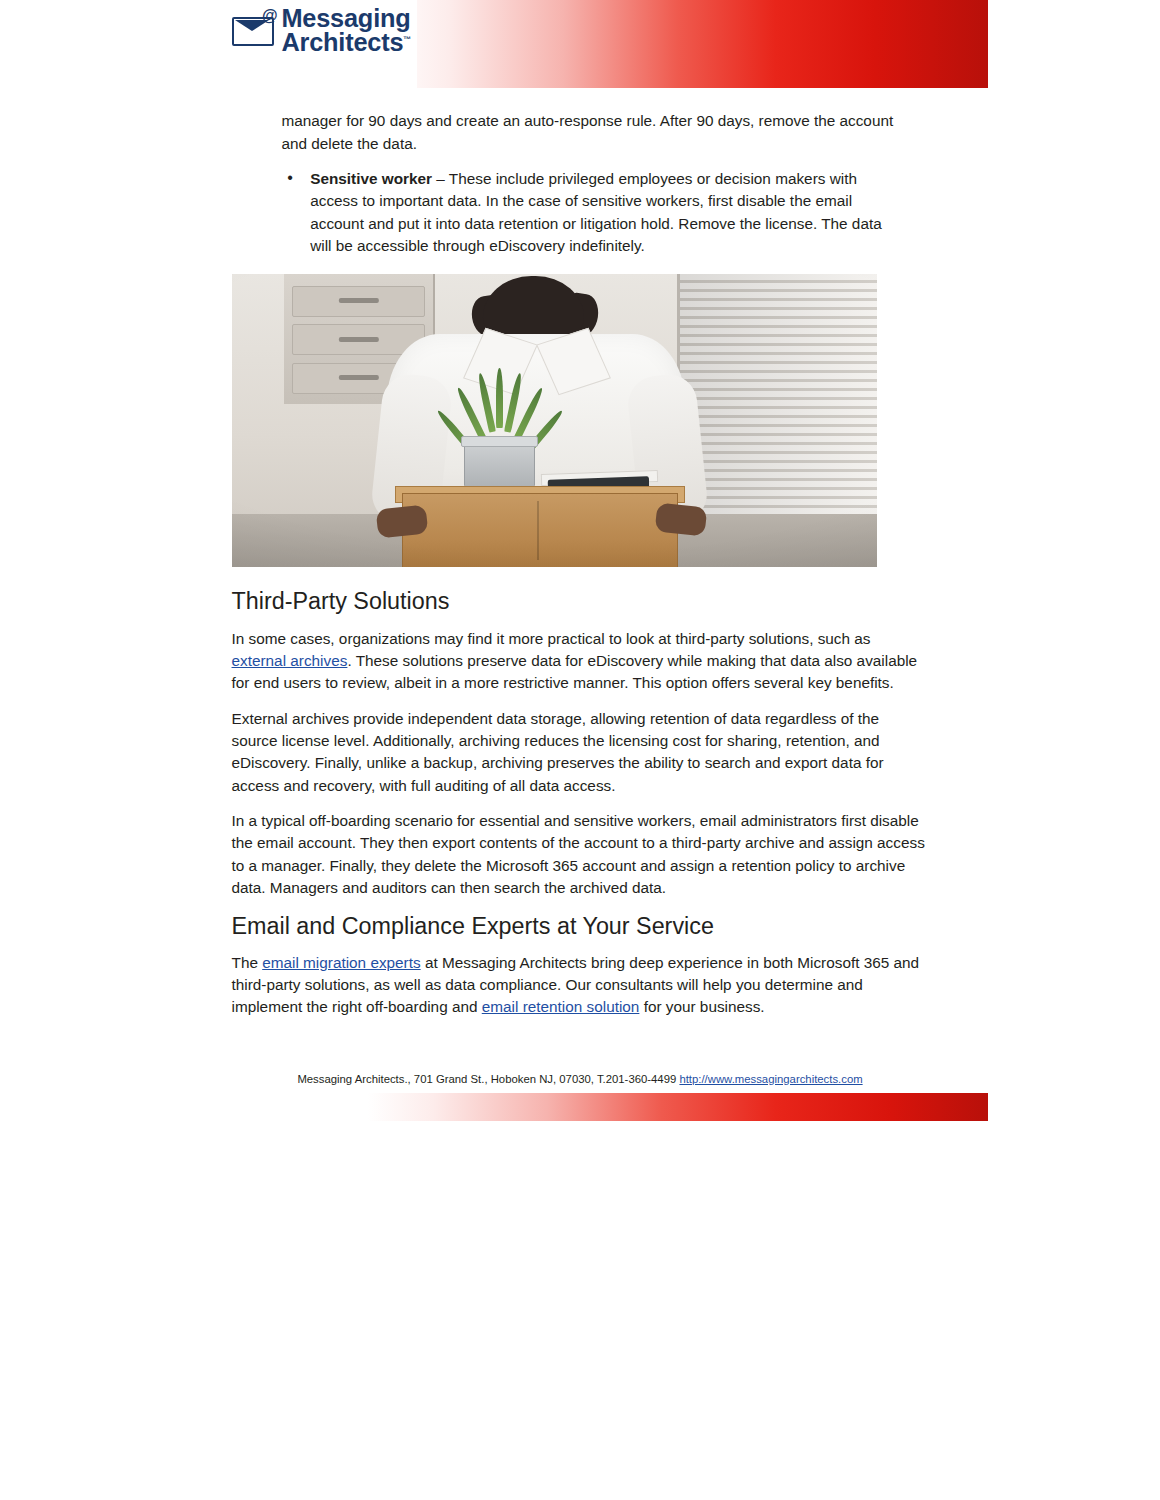@
Messaging Architects™
manager for 90 days and create an auto-response rule. After 90 days, remove the account and delete the data.
Sensitive worker – These include privileged employees or decision makers with access to important data. In the case of sensitive workers, first disable the email account and put it into data retention or litigation hold. Remove the license. The data will be accessible through eDiscovery indefinitely.
Third-Party Solutions
In some cases, organizations may find it more practical to look at third-party solutions, such as external archives. These solutions preserve data for eDiscovery while making that data also available for end users to review, albeit in a more restrictive manner. This option offers several key benefits.
External archives provide independent data storage, allowing retention of data regardless of the source license level. Additionally, archiving reduces the licensing cost for sharing, retention, and eDiscovery. Finally, unlike a backup, archiving preserves the ability to search and export data for access and recovery, with full auditing of all data access.
In a typical off-boarding scenario for essential and sensitive workers, email administrators first disable the email account. They then export contents of the account to a third-party archive and assign access to a manager. Finally, they delete the Microsoft 365 account and assign a retention policy to archive data. Managers and auditors can then search the archived data.
Email and Compliance Experts at Your Service
The email migration experts at Messaging Architects bring deep experience in both Microsoft 365 and third-party solutions, as well as data compliance. Our consultants will help you determine and implement the right off-boarding and email retention solution for your business.
Messaging Architects., 701 Grand St., Hoboken NJ, 07030, T.201-360-4499 http://www.messagingarchitects.com